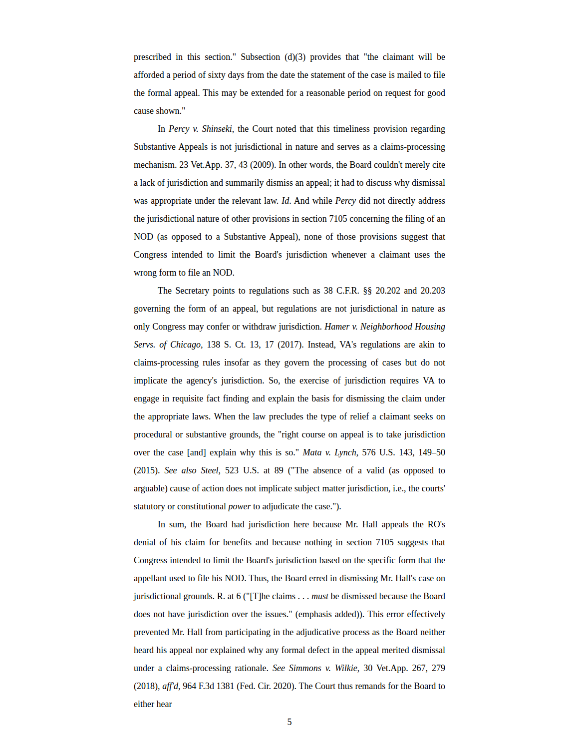prescribed in this section." Subsection (d)(3) provides that "the claimant will be afforded a period of sixty days from the date the statement of the case is mailed to file the formal appeal. This may be extended for a reasonable period on request for good cause shown."
In Percy v. Shinseki, the Court noted that this timeliness provision regarding Substantive Appeals is not jurisdictional in nature and serves as a claims-processing mechanism. 23 Vet.App. 37, 43 (2009). In other words, the Board couldn't merely cite a lack of jurisdiction and summarily dismiss an appeal; it had to discuss why dismissal was appropriate under the relevant law. Id. And while Percy did not directly address the jurisdictional nature of other provisions in section 7105 concerning the filing of an NOD (as opposed to a Substantive Appeal), none of those provisions suggest that Congress intended to limit the Board's jurisdiction whenever a claimant uses the wrong form to file an NOD.
The Secretary points to regulations such as 38 C.F.R. §§ 20.202 and 20.203 governing the form of an appeal, but regulations are not jurisdictional in nature as only Congress may confer or withdraw jurisdiction. Hamer v. Neighborhood Housing Servs. of Chicago, 138 S. Ct. 13, 17 (2017). Instead, VA's regulations are akin to claims-processing rules insofar as they govern the processing of cases but do not implicate the agency's jurisdiction. So, the exercise of jurisdiction requires VA to engage in requisite fact finding and explain the basis for dismissing the claim under the appropriate laws. When the law precludes the type of relief a claimant seeks on procedural or substantive grounds, the "right course on appeal is to take jurisdiction over the case [and] explain why this is so." Mata v. Lynch, 576 U.S. 143, 149–50 (2015). See also Steel, 523 U.S. at 89 ("The absence of a valid (as opposed to arguable) cause of action does not implicate subject matter jurisdiction, i.e., the courts' statutory or constitutional power to adjudicate the case.").
In sum, the Board had jurisdiction here because Mr. Hall appeals the RO's denial of his claim for benefits and because nothing in section 7105 suggests that Congress intended to limit the Board's jurisdiction based on the specific form that the appellant used to file his NOD. Thus, the Board erred in dismissing Mr. Hall's case on jurisdictional grounds. R. at 6 ("[T]he claims . . . must be dismissed because the Board does not have jurisdiction over the issues." (emphasis added)). This error effectively prevented Mr. Hall from participating in the adjudicative process as the Board neither heard his appeal nor explained why any formal defect in the appeal merited dismissal under a claims-processing rationale. See Simmons v. Wilkie, 30 Vet.App. 267, 279 (2018), aff'd, 964 F.3d 1381 (Fed. Cir. 2020). The Court thus remands for the Board to either hear
5